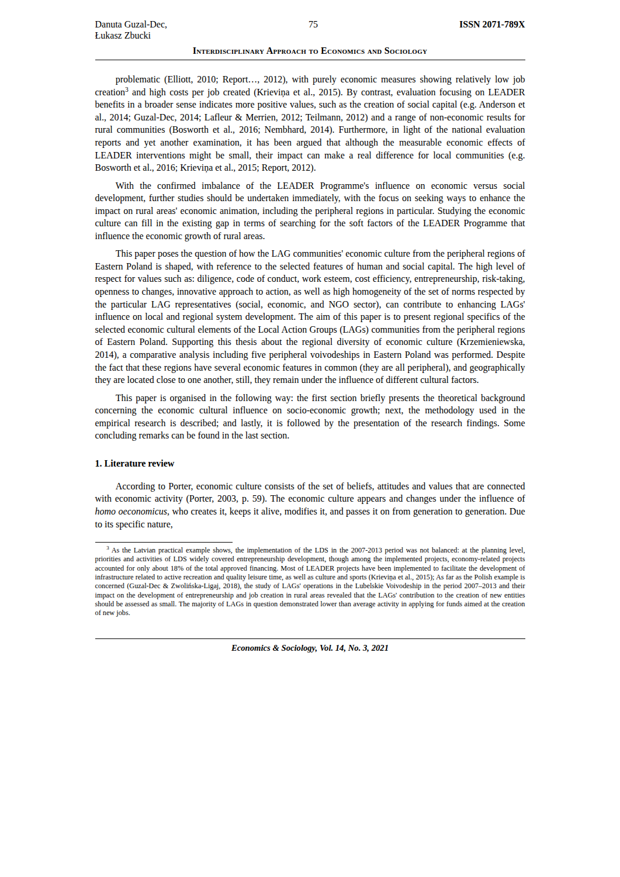Danuta Guzal-Dec,
Łukasz Zbucki
75
ISSN 2071-789X
Interdisciplinary Approach to Economics and Sociology
problematic (Elliott, 2010; Report…, 2012), with purely economic measures showing relatively low job creation3 and high costs per job created (Krieviņa et al., 2015). By contrast, evaluation focusing on LEADER benefits in a broader sense indicates more positive values, such as the creation of social capital (e.g. Anderson et al., 2014; Guzal-Dec, 2014; Lafleur & Merrien, 2012; Teilmann, 2012) and a range of non-economic results for rural communities (Bosworth et al., 2016; Nembhard, 2014). Furthermore, in light of the national evaluation reports and yet another examination, it has been argued that although the measurable economic effects of LEADER interventions might be small, their impact can make a real difference for local communities (e.g. Bosworth et al., 2016; Krieviņa et al., 2015; Report, 2012).
With the confirmed imbalance of the LEADER Programme's influence on economic versus social development, further studies should be undertaken immediately, with the focus on seeking ways to enhance the impact on rural areas' economic animation, including the peripheral regions in particular. Studying the economic culture can fill in the existing gap in terms of searching for the soft factors of the LEADER Programme that influence the economic growth of rural areas.
This paper poses the question of how the LAG communities' economic culture from the peripheral regions of Eastern Poland is shaped, with reference to the selected features of human and social capital. The high level of respect for values such as: diligence, code of conduct, work esteem, cost efficiency, entrepreneurship, risk-taking, openness to changes, innovative approach to action, as well as high homogeneity of the set of norms respected by the particular LAG representatives (social, economic, and NGO sector), can contribute to enhancing LAGs' influence on local and regional system development. The aim of this paper is to present regional specifics of the selected economic cultural elements of the Local Action Groups (LAGs) communities from the peripheral regions of Eastern Poland. Supporting this thesis about the regional diversity of economic culture (Krzemieniewska, 2014), a comparative analysis including five peripheral voivodeships in Eastern Poland was performed. Despite the fact that these regions have several economic features in common (they are all peripheral), and geographically they are located close to one another, still, they remain under the influence of different cultural factors.
This paper is organised in the following way: the first section briefly presents the theoretical background concerning the economic cultural influence on socio-economic growth; next, the methodology used in the empirical research is described; and lastly, it is followed by the presentation of the research findings. Some concluding remarks can be found in the last section.
1. Literature review
According to Porter, economic culture consists of the set of beliefs, attitudes and values that are connected with economic activity (Porter, 2003, p. 59). The economic culture appears and changes under the influence of homo oeconomicus, who creates it, keeps it alive, modifies it, and passes it on from generation to generation. Due to its specific nature,
3 As the Latvian practical example shows, the implementation of the LDS in the 2007-2013 period was not balanced: at the planning level, priorities and activities of LDS widely covered entrepreneurship development, though among the implemented projects, economy-related projects accounted for only about 18% of the total approved financing. Most of LEADER projects have been implemented to facilitate the development of infrastructure related to active recreation and quality leisure time, as well as culture and sports (Krieviņa et al., 2015); As far as the Polish example is concerned (Guzal-Dec & Zwolińska-Ligaj, 2018), the study of LAGs' operations in the Lubelskie Voivodeship in the period 2007–2013 and their impact on the development of entrepreneurship and job creation in rural areas revealed that the LAGs' contribution to the creation of new entities should be assessed as small. The majority of LAGs in question demonstrated lower than average activity in applying for funds aimed at the creation of new jobs.
Economics & Sociology, Vol. 14, No. 3, 2021